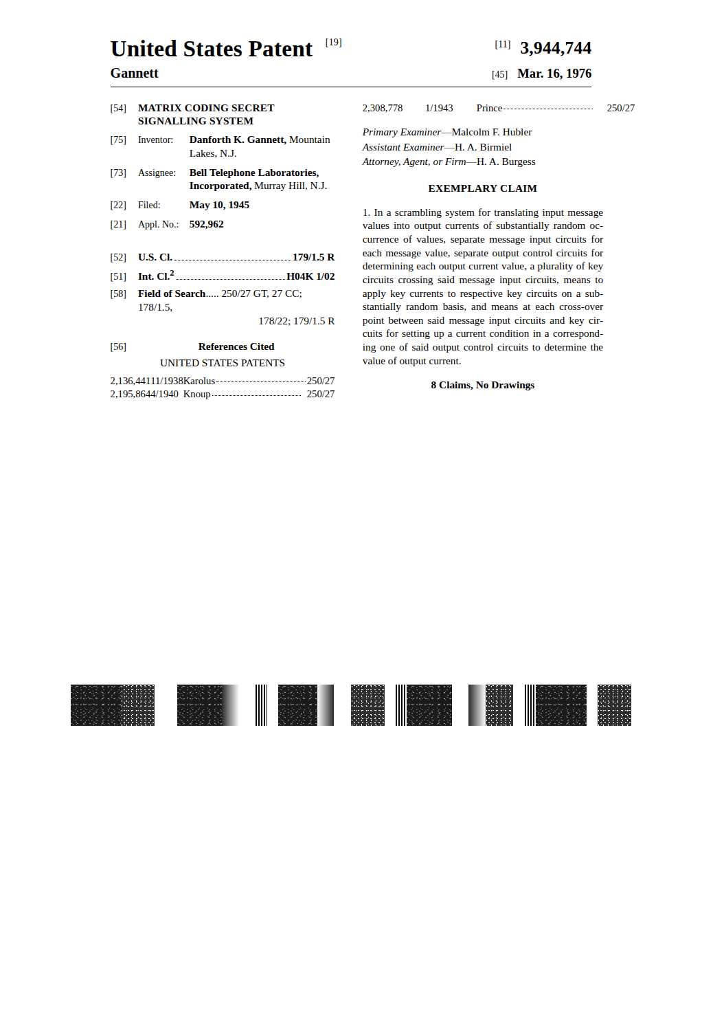United States Patent [19]
[11] 3,944,744
Gannett
[45] Mar. 16, 1976
[54]
Matrix Coding Secret Signalling System
[75]
Inventor:
Danforth K. Gannett, Mountain Lakes, N.J.
[73]
Assignee:
Bell Telephone Laboratories, Incorporated, Murray Hill, N.J.
[22]
Filed:
May 10, 1945
[21]
Appl. No.:
592,962
[52]
U.S. Cl.
179/1.5 R
[51]
Int. Cl.2
H04K 1/02
[58]
Field of Search..... 250/27 GT, 27 CC; 178/1.5,
178/22; 179/1.5 R
[56]
References Cited
UNITED STATES PATENTS
| 2,136,441 | 11/1938 | Karolus | 250/27 |
| 2,195,864 | 4/1940 | Knoup | 250/27 |
2,308,778
1/1943
Prince
250/27
Primary Examiner—Malcolm F. Hubler
Assistant Examiner—H. A. Birmiel
Attorney, Agent, or Firm—H. A. Burgess
EXEMPLARY CLAIM
1. In a scrambling system for translating input message values into output currents of substantially random occurrence of values, separate message input circuits for each message value, separate output control circuits for determining each output current value, a plurality of key circuits crossing said message input circuits, means to apply key currents to respective key circuits on a substantially random basis, and means at each cross-over point between said message input circuits and key circuits for setting up a current condition in a corresponding one of said output control circuits to determine the value of output current.
8 Claims, No Drawings